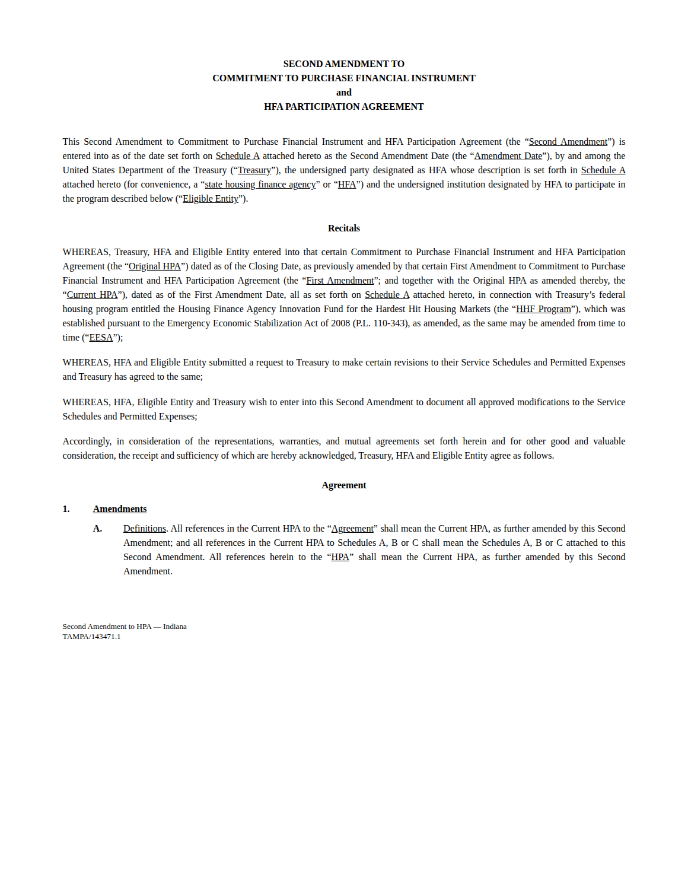Second Amendment to
Commitment to Purchase Financial Instrument
and
HFA Participation Agreement
This Second Amendment to Commitment to Purchase Financial Instrument and HFA Participation Agreement (the “Second Amendment”) is entered into as of the date set forth on Schedule A attached hereto as the Second Amendment Date (the “Amendment Date”), by and among the United States Department of the Treasury (“Treasury”), the undersigned party designated as HFA whose description is set forth in Schedule A attached hereto (for convenience, a “state housing finance agency” or “HFA”) and the undersigned institution designated by HFA to participate in the program described below (“Eligible Entity”).
Recitals
WHEREAS, Treasury, HFA and Eligible Entity entered into that certain Commitment to Purchase Financial Instrument and HFA Participation Agreement (the “Original HPA”) dated as of the Closing Date, as previously amended by that certain First Amendment to Commitment to Purchase Financial Instrument and HFA Participation Agreement (the “First Amendment”; and together with the Original HPA as amended thereby, the “Current HPA”), dated as of the First Amendment Date, all as set forth on Schedule A attached hereto, in connection with Treasury’s federal housing program entitled the Housing Finance Agency Innovation Fund for the Hardest Hit Housing Markets (the “HHF Program”), which was established pursuant to the Emergency Economic Stabilization Act of 2008 (P.L. 110-343), as amended, as the same may be amended from time to time (“EESA”);
WHEREAS, HFA and Eligible Entity submitted a request to Treasury to make certain revisions to their Service Schedules and Permitted Expenses and Treasury has agreed to the same;
WHEREAS, HFA, Eligible Entity and Treasury wish to enter into this Second Amendment to document all approved modifications to the Service Schedules and Permitted Expenses;
Accordingly, in consideration of the representations, warranties, and mutual agreements set forth herein and for other good and valuable consideration, the receipt and sufficiency of which are hereby acknowledged, Treasury, HFA and Eligible Entity agree as follows.
Agreement
1.
Amendments
A.
Definitions. All references in the Current HPA to the “Agreement” shall mean the Current HPA, as further amended by this Second Amendment; and all references in the Current HPA to Schedules A, B or C shall mean the Schedules A, B or C attached to this Second Amendment. All references herein to the “HPA” shall mean the Current HPA, as further amended by this Second Amendment.
Second Amendment to HPA — Indiana
TAMPA/143471.1